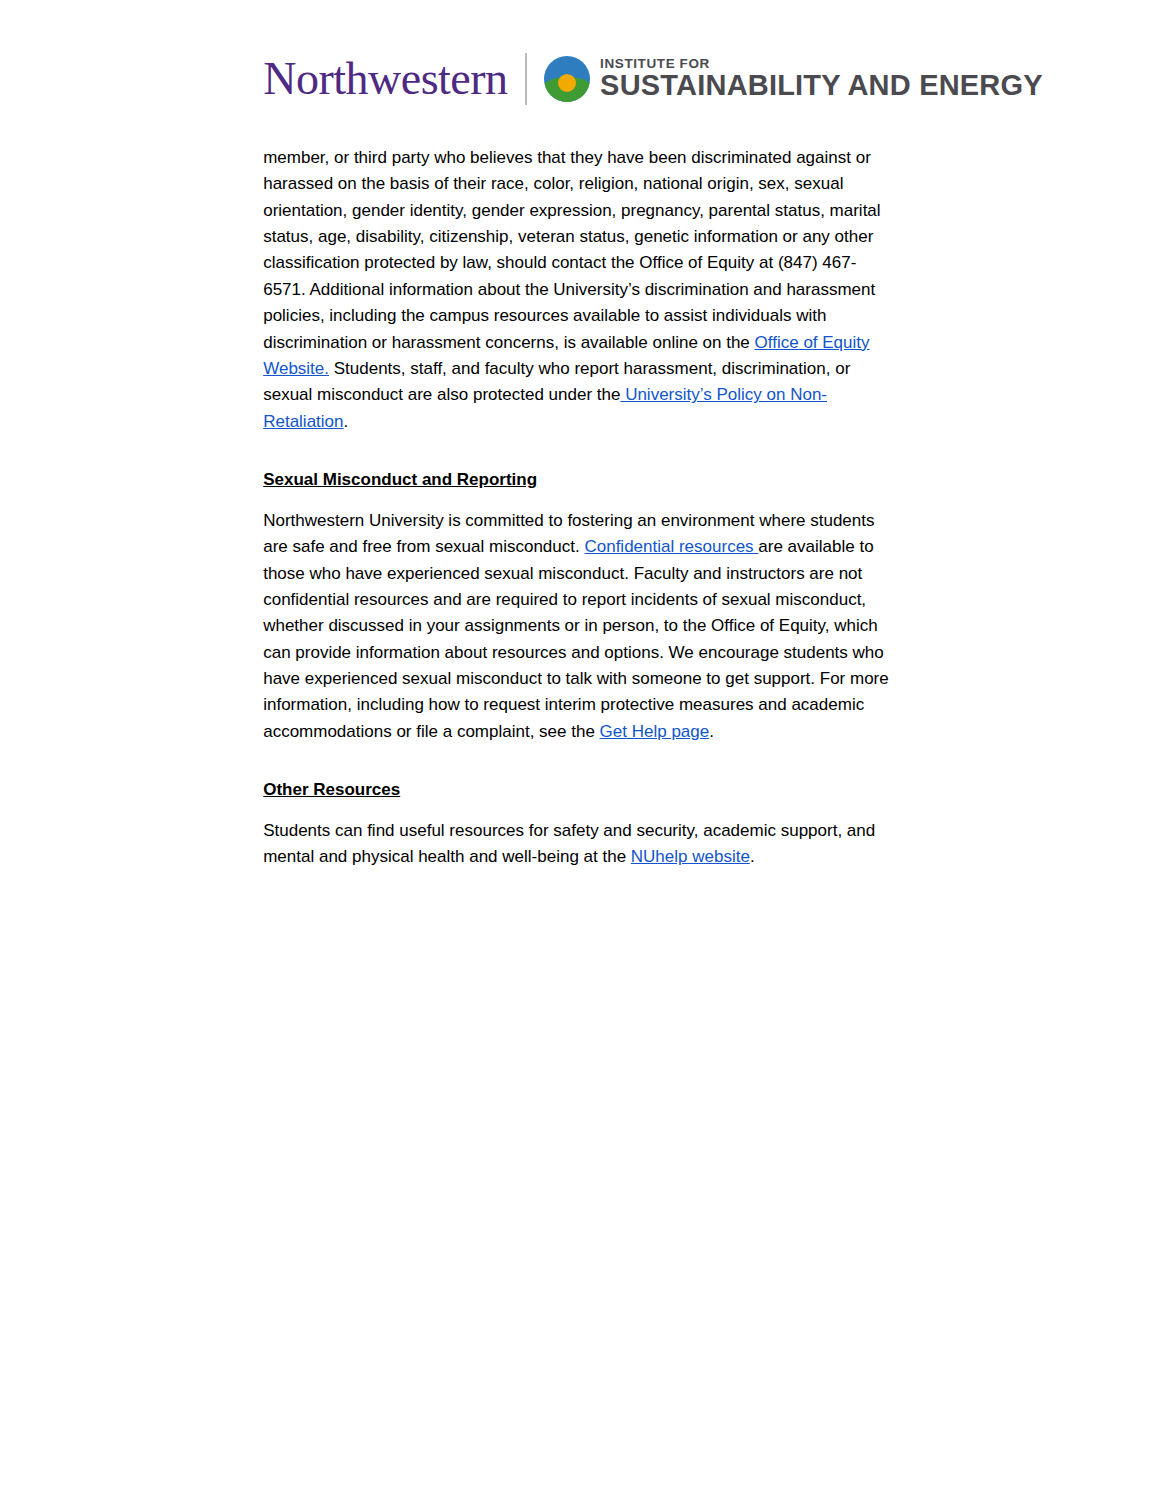Northwestern
Institute for Sustainability and Energy
member, or third party who believes that they have been discriminated against or harassed on the basis of their race, color, religion, national origin, sex, sexual orientation, gender identity, gender expression, pregnancy, parental status, marital status, age, disability, citizenship, veteran status, genetic information or any other classification protected by law, should contact the Office of Equity at (847) 467- 6571. Additional information about the University’s discrimination and harassment policies, including the campus resources available to assist individuals with discrimination or harassment concerns, is available online on the Office of Equity Website. Students, staff, and faculty who report harassment, discrimination, or sexual misconduct are also protected under the University’s Policy on Non-Retaliation.
Sexual Misconduct and Reporting
Northwestern University is committed to fostering an environment where students are safe and free from sexual misconduct. Confidential resources are available to those who have experienced sexual misconduct. Faculty and instructors are not confidential resources and are required to report incidents of sexual misconduct, whether discussed in your assignments or in person, to the Office of Equity, which can provide information about resources and options. We encourage students who have experienced sexual misconduct to talk with someone to get support. For more information, including how to request interim protective measures and academic accommodations or file a complaint, see the Get Help page.
Other Resources
Students can find useful resources for safety and security, academic support, and mental and physical health and well-being at the NUhelp website.